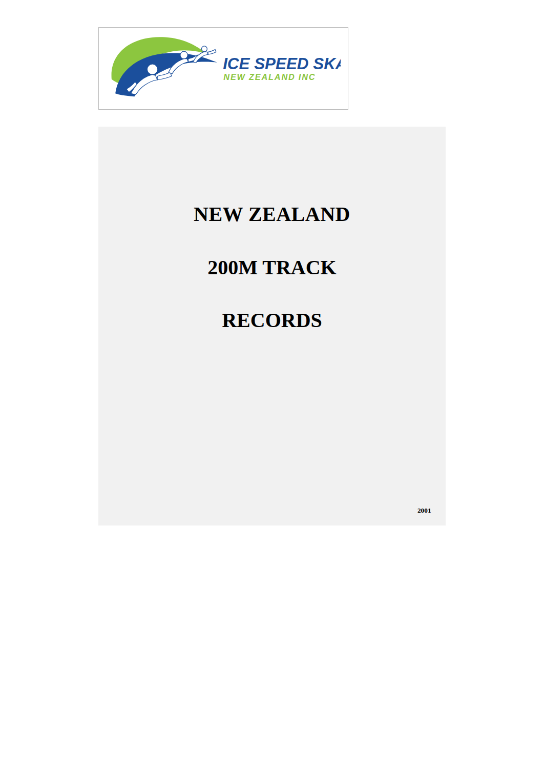Ice Speed Skating New Zealand Inc ICE SPEED SKATING NEW ZEALAND INC
NEW ZEALAND
200M TRACK
RECORDS
2001